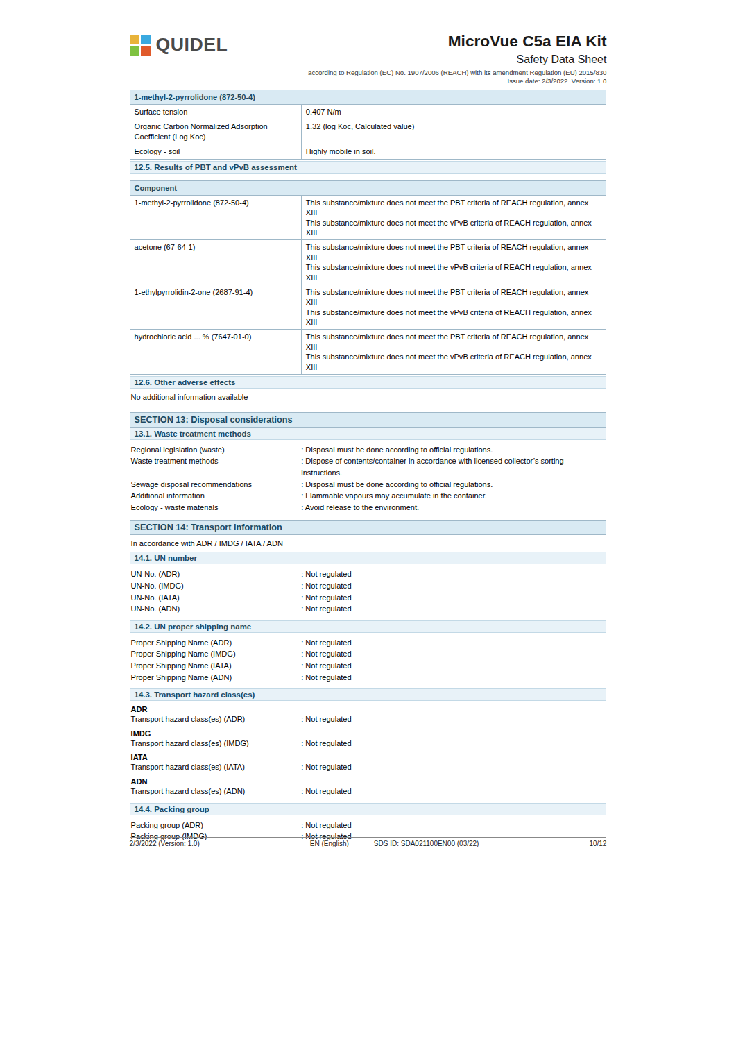QUIDEL
MicroVue C5a EIA Kit
Safety Data Sheet
according to Regulation (EC) No. 1907/2006 (REACH) with its amendment Regulation (EU) 2015/830
Issue date: 2/3/2022 Version: 1.0
| 1-methyl-2-pyrrolidone (872-50-4) |
| Surface tension | 0.407 N/m |
| Organic Carbon Normalized Adsorption Coefficient (Log Koc) | 1.32 (log Koc, Calculated value) |
| Ecology - soil | Highly mobile in soil. |
12.5. Results of PBT and vPvB assessment
| Component |
| 1-methyl-2-pyrrolidone (872-50-4) | This substance/mixture does not meet the PBT criteria of REACH regulation, annex XIII This substance/mixture does not meet the vPvB criteria of REACH regulation, annex XIII |
| acetone (67-64-1) | This substance/mixture does not meet the PBT criteria of REACH regulation, annex XIII This substance/mixture does not meet the vPvB criteria of REACH regulation, annex XIII |
| 1-ethylpyrrolidin-2-one (2687-91-4) | This substance/mixture does not meet the PBT criteria of REACH regulation, annex XIII This substance/mixture does not meet the vPvB criteria of REACH regulation, annex XIII |
| hydrochloric acid ... % (7647-01-0) | This substance/mixture does not meet the PBT criteria of REACH regulation, annex XIII This substance/mixture does not meet the vPvB criteria of REACH regulation, annex XIII |
12.6. Other adverse effects
No additional information available
SECTION 13: Disposal considerations
13.1. Waste treatment methods
Regional legislation (waste)
: Disposal must be done according to official regulations.
Waste treatment methods
: Dispose of contents/container in accordance with licensed collector’s sorting instructions.
Sewage disposal recommendations
: Disposal must be done according to official regulations.
Additional information
: Flammable vapours may accumulate in the container.
Ecology - waste materials
: Avoid release to the environment.
SECTION 14: Transport information
In accordance with ADR / IMDG / IATA / ADN
14.1. UN number
UN-No. (ADR)
: Not regulated
UN-No. (IMDG)
: Not regulated
UN-No. (IATA)
: Not regulated
UN-No. (ADN)
: Not regulated
14.2. UN proper shipping name
Proper Shipping Name (ADR)
: Not regulated
Proper Shipping Name (IMDG)
: Not regulated
Proper Shipping Name (IATA)
: Not regulated
Proper Shipping Name (ADN)
: Not regulated
14.3. Transport hazard class(es)
ADR
Transport hazard class(es) (ADR)
: Not regulated
IMDG
Transport hazard class(es) (IMDG)
: Not regulated
IATA
Transport hazard class(es) (IATA)
: Not regulated
ADN
Transport hazard class(es) (ADN)
: Not regulated
14.4. Packing group
Packing group (ADR)
: Not regulated
Packing group (IMDG)
: Not regulated
2/3/2022 (Version: 1.0)
EN (English) SDS ID: SDA021100EN00 (03/22)
10/12